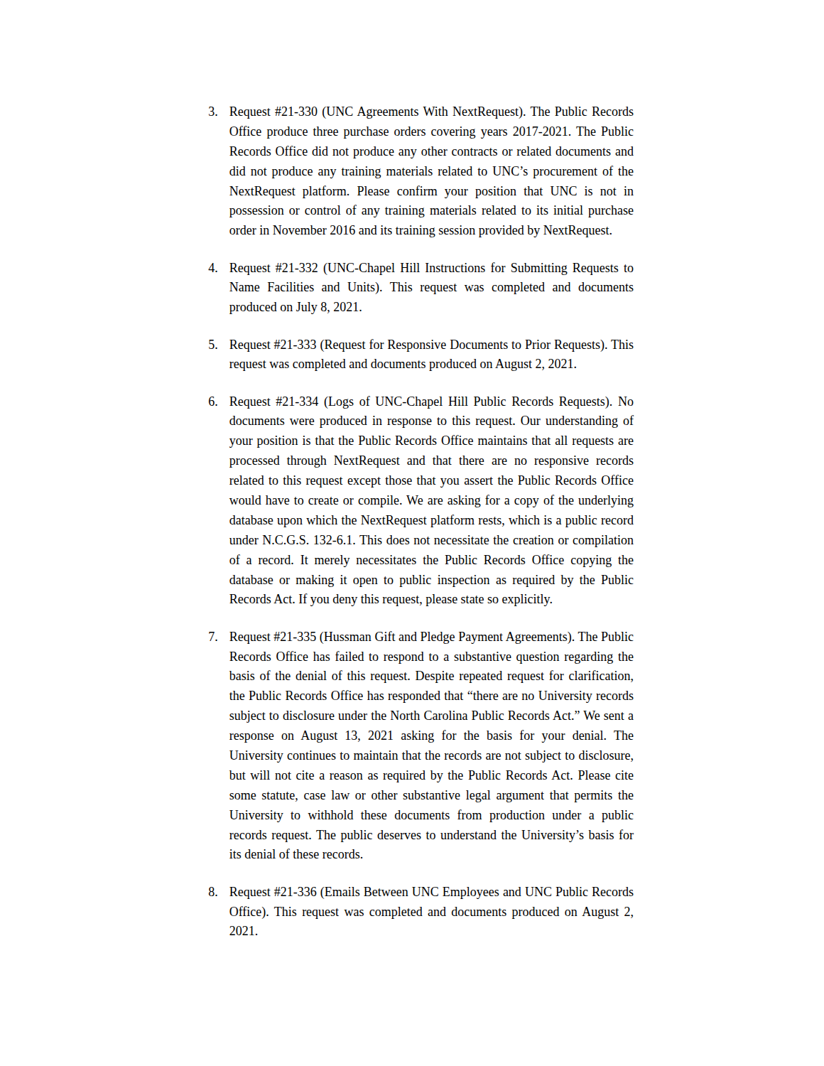Request #21-330 (UNC Agreements With NextRequest). The Public Records Office produce three purchase orders covering years 2017-2021. The Public Records Office did not produce any other contracts or related documents and did not produce any training materials related to UNC’s procurement of the NextRequest platform. Please confirm your position that UNC is not in possession or control of any training materials related to its initial purchase order in November 2016 and its training session provided by NextRequest.
Request #21-332 (UNC-Chapel Hill Instructions for Submitting Requests to Name Facilities and Units). This request was completed and documents produced on July 8, 2021.
Request #21-333 (Request for Responsive Documents to Prior Requests). This request was completed and documents produced on August 2, 2021.
Request #21-334 (Logs of UNC-Chapel Hill Public Records Requests). No documents were produced in response to this request. Our understanding of your position is that the Public Records Office maintains that all requests are processed through NextRequest and that there are no responsive records related to this request except those that you assert the Public Records Office would have to create or compile. We are asking for a copy of the underlying database upon which the NextRequest platform rests, which is a public record under N.C.G.S. 132-6.1. This does not necessitate the creation or compilation of a record. It merely necessitates the Public Records Office copying the database or making it open to public inspection as required by the Public Records Act. If you deny this request, please state so explicitly.
Request #21-335 (Hussman Gift and Pledge Payment Agreements). The Public Records Office has failed to respond to a substantive question regarding the basis of the denial of this request. Despite repeated request for clarification, the Public Records Office has responded that “there are no University records subject to disclosure under the North Carolina Public Records Act.” We sent a response on August 13, 2021 asking for the basis for your denial. The University continues to maintain that the records are not subject to disclosure, but will not cite a reason as required by the Public Records Act. Please cite some statute, case law or other substantive legal argument that permits the University to withhold these documents from production under a public records request. The public deserves to understand the University’s basis for its denial of these records.
Request #21-336 (Emails Between UNC Employees and UNC Public Records Office). This request was completed and documents produced on August 2, 2021.